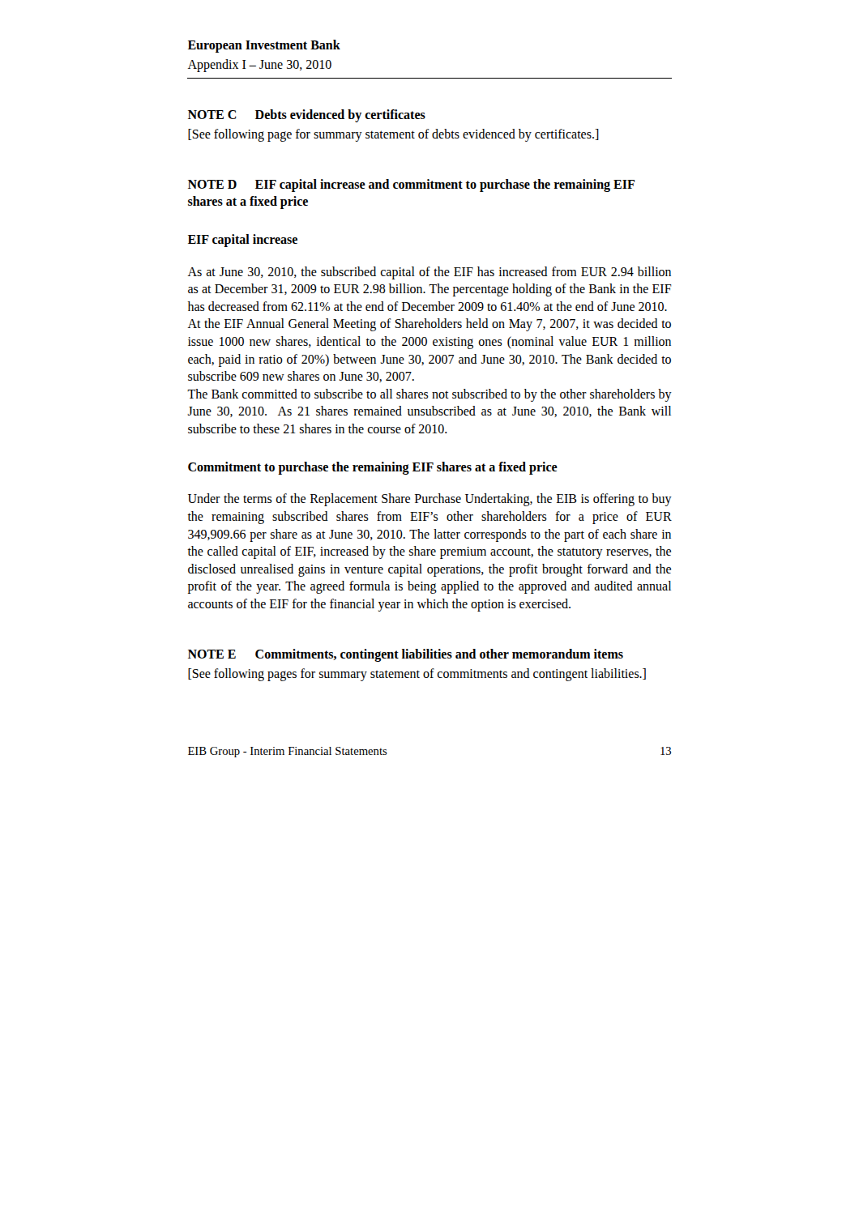European Investment Bank
Appendix I – June 30, 2010
NOTE CDebts evidenced by certificates
[See following page for summary statement of debts evidenced by certificates.]
NOTE DEIF capital increase and commitment to purchase the remaining EIF shares at a fixed price
EIF capital increase
As at June 30, 2010, the subscribed capital of the EIF has increased from EUR 2.94 billion as at December 31, 2009 to EUR 2.98 billion. The percentage holding of the Bank in the EIF has decreased from 62.11% at the end of December 2009 to 61.40% at the end of June 2010.
At the EIF Annual General Meeting of Shareholders held on May 7, 2007, it was decided to issue 1000 new shares, identical to the 2000 existing ones (nominal value EUR 1 million each, paid in ratio of 20%) between June 30, 2007 and June 30, 2010. The Bank decided to subscribe 609 new shares on June 30, 2007.
The Bank committed to subscribe to all shares not subscribed to by the other shareholders by June 30, 2010. As 21 shares remained unsubscribed as at June 30, 2010, the Bank will subscribe to these 21 shares in the course of 2010.
Commitment to purchase the remaining EIF shares at a fixed price
Under the terms of the Replacement Share Purchase Undertaking, the EIB is offering to buy the remaining subscribed shares from EIF’s other shareholders for a price of EUR 349,909.66 per share as at June 30, 2010. The latter corresponds to the part of each share in the called capital of EIF, increased by the share premium account, the statutory reserves, the disclosed unrealised gains in venture capital operations, the profit brought forward and the profit of the year. The agreed formula is being applied to the approved and audited annual accounts of the EIF for the financial year in which the option is exercised.
NOTE ECommitments, contingent liabilities and other memorandum items
[See following pages for summary statement of commitments and contingent liabilities.]
EIB Group - Interim Financial Statements 13